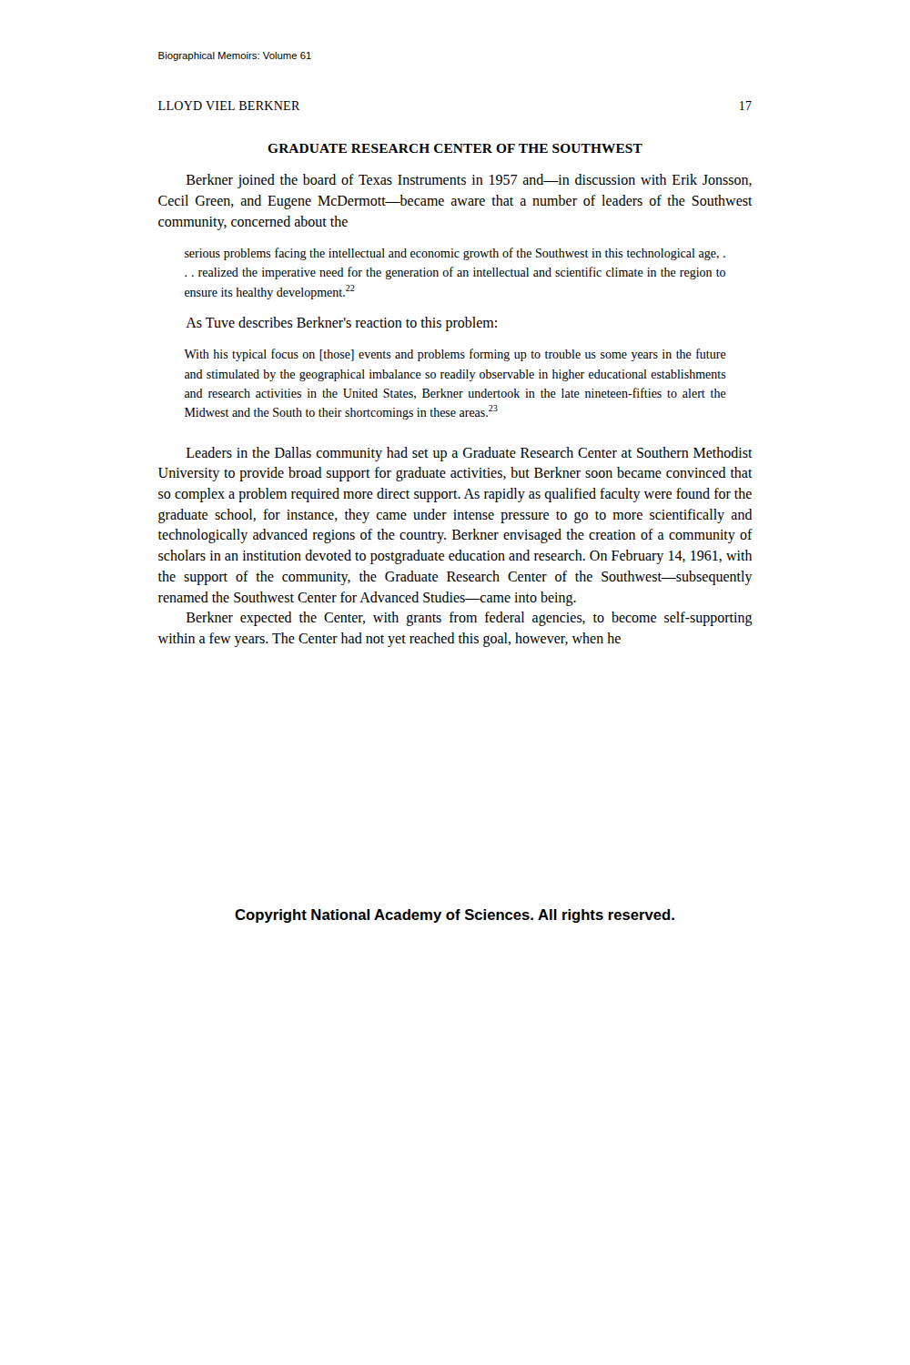Biographical Memoirs: Volume 61
Lloyd Viel Berkner 17
GRADUATE RESEARCH CENTER OF THE SOUTHWEST
Berkner joined the board of Texas Instruments in 1957 and—in discussion with Erik Jonsson, Cecil Green, and Eugene McDermott—became aware that a number of leaders of the Southwest community, concerned about the
serious problems facing the intellectual and economic growth of the Southwest in this technological age, . . . realized the imperative need for the generation of an intellectual and scientific climate in the region to ensure its healthy development.22
As Tuve describes Berkner's reaction to this problem:
With his typical focus on [those] events and problems forming up to trouble us some years in the future and stimulated by the geographical imbalance so readily observable in higher educational establishments and research activities in the United States, Berkner undertook in the late nineteen-fifties to alert the Midwest and the South to their shortcomings in these areas.23
Leaders in the Dallas community had set up a Graduate Research Center at Southern Methodist University to provide broad support for graduate activities, but Berkner soon became convinced that so complex a problem required more direct support. As rapidly as qualified faculty were found for the graduate school, for instance, they came under intense pressure to go to more scientifically and technologically advanced regions of the country. Berkner envisaged the creation of a community of scholars in an institution devoted to postgraduate education and research. On February 14, 1961, with the support of the community, the Graduate Research Center of the Southwest—subsequently renamed the Southwest Center for Advanced Studies—came into being.
Berkner expected the Center, with grants from federal agencies, to become self-supporting within a few years. The Center had not yet reached this goal, however, when he
Copyright National Academy of Sciences. All rights reserved.